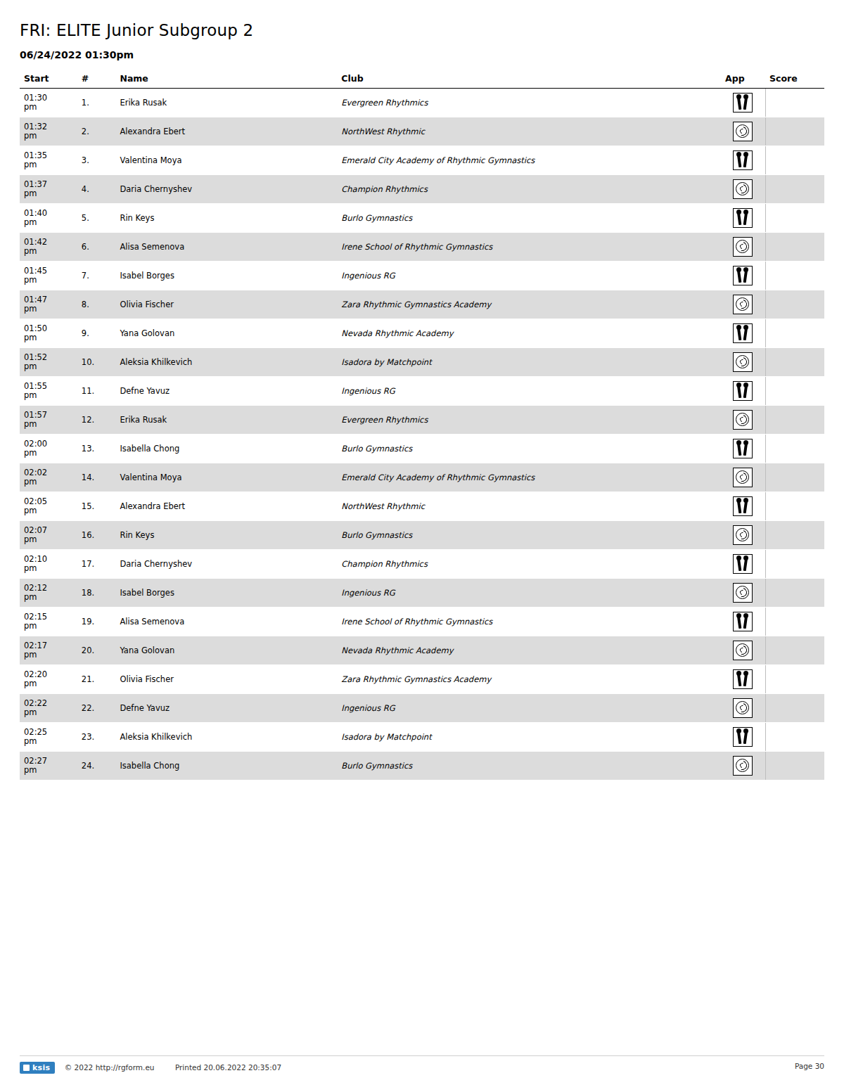FRI: ELITE Junior Subgroup 2
06/24/2022 01:30pm
| Start | # | Name | Club | App | Score |
| --- | --- | --- | --- | --- | --- |
| 01:30 pm | 1. | Erika Rusak | Evergreen Rhythmics | | |
| 01:32 pm | 2. | Alexandra Ebert | NorthWest Rhythmic | | |
| 01:35 pm | 3. | Valentina Moya | Emerald City Academy of Rhythmic Gymnastics | | |
| 01:37 pm | 4. | Daria Chernyshev | Champion Rhythmics | | |
| 01:40 pm | 5. | Rin Keys | Burlo Gymnastics | | |
| 01:42 pm | 6. | Alisa Semenova | Irene School of Rhythmic Gymnastics | | |
| 01:45 pm | 7. | Isabel Borges | Ingenious RG | | |
| 01:47 pm | 8. | Olivia Fischer | Zara Rhythmic Gymnastics Academy | | |
| 01:50 pm | 9. | Yana Golovan | Nevada Rhythmic Academy | | |
| 01:52 pm | 10. | Aleksia Khilkevich | Isadora by Matchpoint | | |
| 01:55 pm | 11. | Defne Yavuz | Ingenious RG | | |
| 01:57 pm | 12. | Erika Rusak | Evergreen Rhythmics | | |
| 02:00 pm | 13. | Isabella Chong | Burlo Gymnastics | | |
| 02:02 pm | 14. | Valentina Moya | Emerald City Academy of Rhythmic Gymnastics | | |
| 02:05 pm | 15. | Alexandra Ebert | NorthWest Rhythmic | | |
| 02:07 pm | 16. | Rin Keys | Burlo Gymnastics | | |
| 02:10 pm | 17. | Daria Chernyshev | Champion Rhythmics | | |
| 02:12 pm | 18. | Isabel Borges | Ingenious RG | | |
| 02:15 pm | 19. | Alisa Semenova | Irene School of Rhythmic Gymnastics | | |
| 02:17 pm | 20. | Yana Golovan | Nevada Rhythmic Academy | | |
| 02:20 pm | 21. | Olivia Fischer | Zara Rhythmic Gymnastics Academy | | |
| 02:22 pm | 22. | Defne Yavuz | Ingenious RG | | |
| 02:25 pm | 23. | Aleksia Khilkevich | Isadora by Matchpoint | | |
| 02:27 pm | 24. | Isabella Chong | Burlo Gymnastics | | |
ksis © 2022 http://rgform.eu Printed 20.06.2022 20:35:07
Page 30